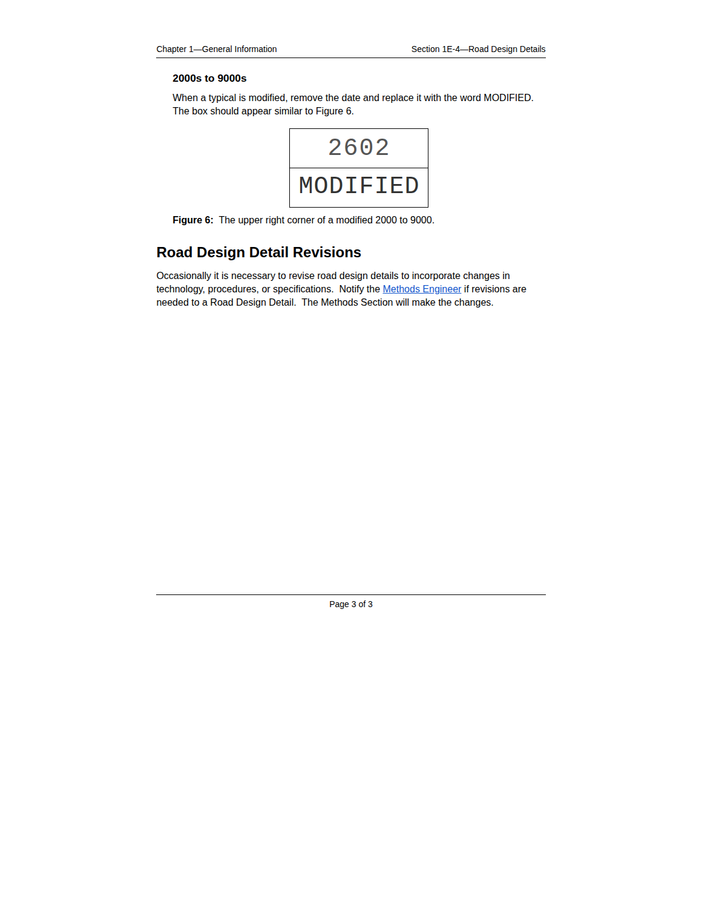Chapter 1—General Information
Section 1E-4—Road Design Details
2000s to 9000s
When a typical is modified, remove the date and replace it with the word MODIFIED. The box should appear similar to Figure 6.
2602
MODIFIED
Figure 6: The upper right corner of a modified 2000 to 9000.
Road Design Detail Revisions
Occasionally it is necessary to revise road design details to incorporate changes in technology, procedures, or specifications. Notify the Methods Engineer if revisions are needed to a Road Design Detail. The Methods Section will make the changes.
Page 3 of 3